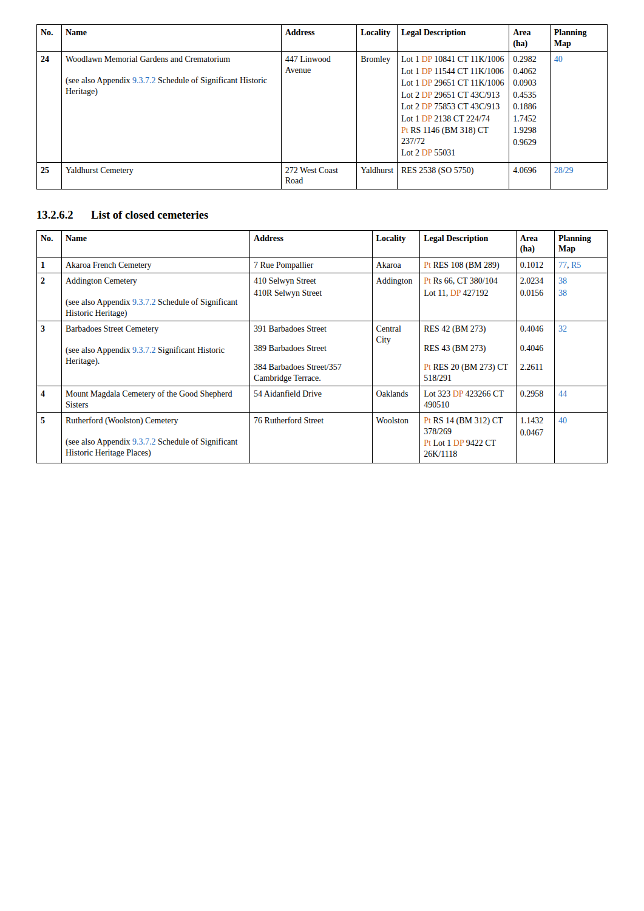| No. | Name | Address | Locality | Legal Description | Area (ha) | Planning Map |
| --- | --- | --- | --- | --- | --- | --- |
| 24 | Woodlawn Memorial Gardens and Crematorium (see also Appendix 9.3.7.2 Schedule of Significant Historic Heritage) | 447 Linwood Avenue | Bromley | Lot 1 DP 10841 CT 11K/1006 Lot 1 DP 11544 CT 11K/1006 Lot 1 DP 29651 CT 11K/1006 Lot 2 DP 29651 CT 43C/913 Lot 2 DP 75853 CT 43C/913 Lot 1 DP 2138 CT 224/74 Pt RS 1146 (BM 318) CT 237/72 Lot 2 DP 55031 | 0.2982 0.4062 0.0903 0.4535 0.1886 1.7452 1.9298 0.9629 | 40 |
| 25 | Yaldhurst Cemetery | 272 West Coast Road | Yaldhurst | RES 2538 (SO 5750) | 4.0696 | 28/29 |
13.2.6.2 List of closed cemeteries
| No. | Name | Address | Locality | Legal Description | Area (ha) | Planning Map |
| --- | --- | --- | --- | --- | --- | --- |
| 1 | Akaroa French Cemetery | 7 Rue Pompallier | Akaroa | Pt RES 108 (BM 289) | 0.1012 | 77 , R5 |
| 2 | Addington Cemetery (see also Appendix 9.3.7.2 Schedule of Significant Historic Heritage) | 410 Selwyn Street 410R Selwyn Street | Addington | Pt Rs 66, CT 380/104 Lot 11, DP 427192 | 2.0234 0.0156 | 38 38 |
| 3 | Barbadoes Street Cemetery (see also Appendix 9.3.7.2 Significant Historic Heritage). | 391 Barbadoes Street 389 Barbadoes Street 384 Barbadoes Street/357 Cambridge Terrace. | Central City | RES 42 (BM 273) RES 43 (BM 273) Pt RES 20 (BM 273) CT 518/291 | 0.4046 0.4046 2.2611 | 32 |
| 4 | Mount Magdala Cemetery of the Good Shepherd Sisters | 54 Aidanfield Drive | Oaklands | Lot 323 DP 423266 CT 490510 | 0.2958 | 44 |
| 5 | Rutherford (Woolston) Cemetery (see also Appendix 9.3.7.2 Schedule of Significant Historic Heritage Places) | 76 Rutherford Street | Woolston | Pt RS 14 (BM 312) CT 378/269 Pt Lot 1 DP 9422 CT 26K/1118 | 1.1432 0.0467 | 40 |